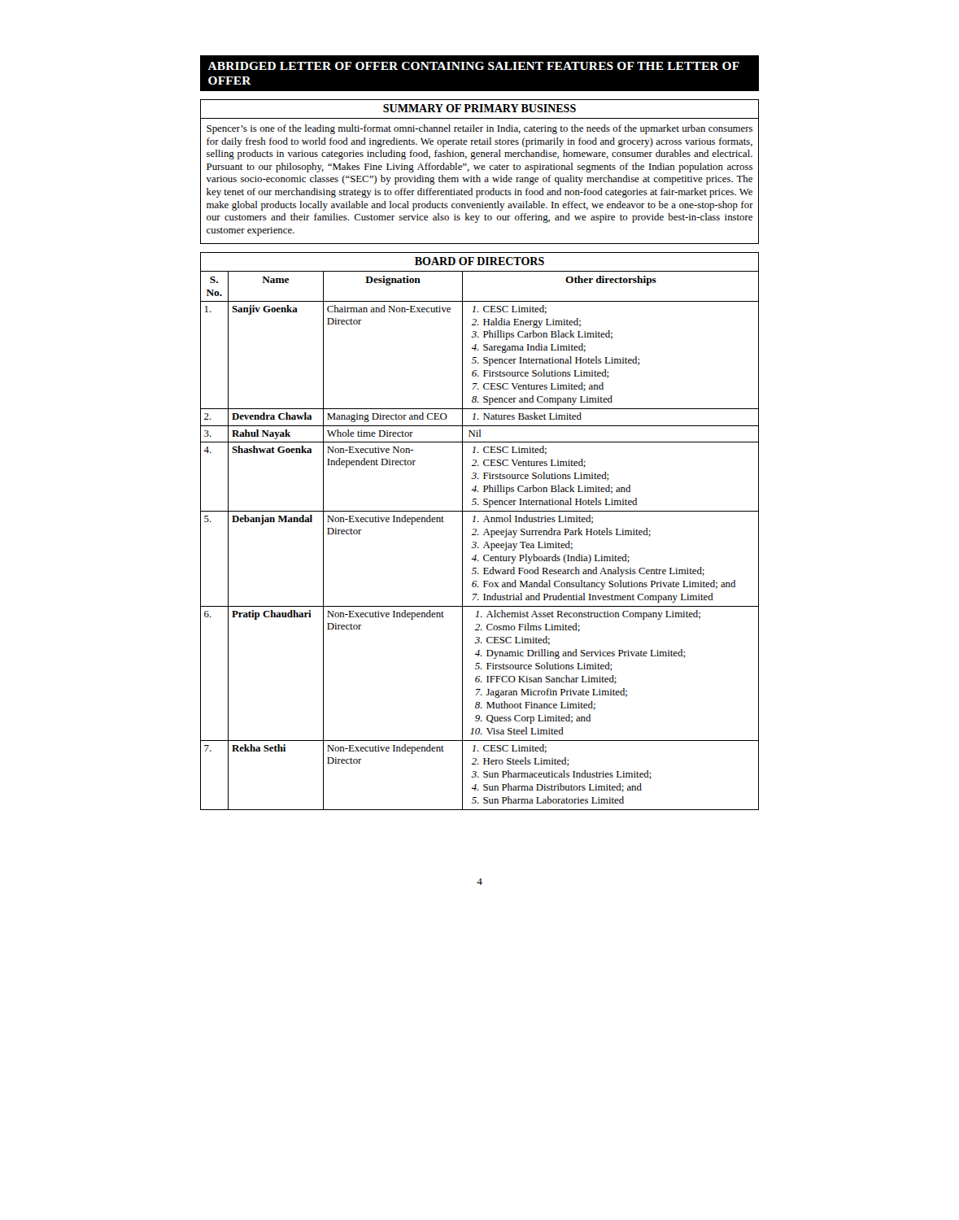ABRIDGED LETTER OF OFFER CONTAINING SALIENT FEATURES OF THE LETTER OF OFFER
SUMMARY OF PRIMARY BUSINESS
Spencer’s is one of the leading multi-format omni-channel retailer in India, catering to the needs of the upmarket urban consumers for daily fresh food to world food and ingredients. We operate retail stores (primarily in food and grocery) across various formats, selling products in various categories including food, fashion, general merchandise, homeware, consumer durables and electrical. Pursuant to our philosophy, “Makes Fine Living Affordable”, we cater to aspirational segments of the Indian population across various socio-economic classes (“SEC”) by providing them with a wide range of quality merchandise at competitive prices. The key tenet of our merchandising strategy is to offer differentiated products in food and non-food categories at fair-market prices. We make global products locally available and local products conveniently available. In effect, we endeavor to be a one-stop-shop for our customers and their families. Customer service also is key to our offering, and we aspire to provide best-in-class instore customer experience.
| BOARD OF DIRECTORS |
| --- |
| S. No. | Name | Designation | Other directorships |
| 1. | Sanjiv Goenka | Chairman and Non-Executive Director | CESC Limited; Haldia Energy Limited; Phillips Carbon Black Limited; Saregama India Limited; Spencer International Hotels Limited; Firstsource Solutions Limited; CESC Ventures Limited; and Spencer and Company Limited |
| 2. | Devendra Chawla | Managing Director and CEO | Natures Basket Limited |
| 3. | Rahul Nayak | Whole time Director | Nil |
| 4. | Shashwat Goenka | Non-Executive Non-Independent Director | CESC Limited; CESC Ventures Limited; Firstsource Solutions Limited; Phillips Carbon Black Limited; and Spencer International Hotels Limited |
| 5. | Debanjan Mandal | Non-Executive Independent Director | Anmol Industries Limited; Apeejay Surrendra Park Hotels Limited; Apeejay Tea Limited; Century Plyboards (India) Limited; Edward Food Research and Analysis Centre Limited; Fox and Mandal Consultancy Solutions Private Limited; and Industrial and Prudential Investment Company Limited |
| 6. | Pratip Chaudhari | Non-Executive Independent Director | Alchemist Asset Reconstruction Company Limited; Cosmo Films Limited; CESC Limited; Dynamic Drilling and Services Private Limited; Firstsource Solutions Limited; IFFCO Kisan Sanchar Limited; Jagaran Microfin Private Limited; Muthoot Finance Limited; Quess Corp Limited; and Visa Steel Limited |
| 7. | Rekha Sethi | Non-Executive Independent Director | CESC Limited; Hero Steels Limited; Sun Pharmaceuticals Industries Limited; Sun Pharma Distributors Limited; and Sun Pharma Laboratories Limited |
4